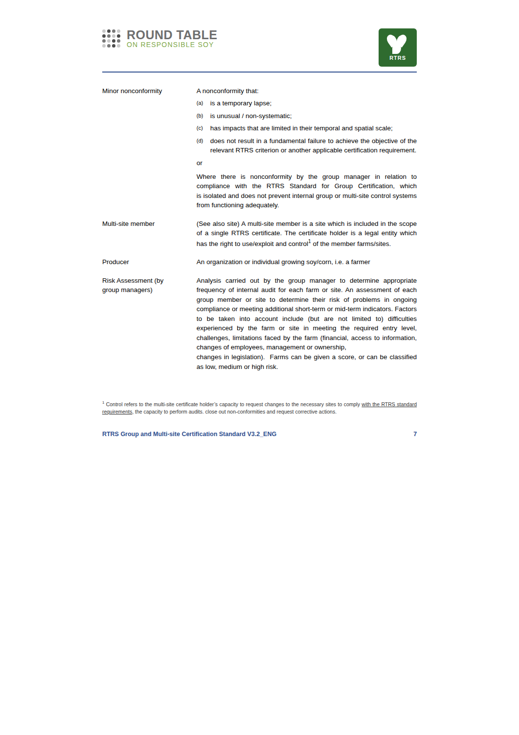ROUND TABLE
ON RESPONSIBLE SOY
RTRS
| Minor nonconformity | A nonconformity that: (a) is a temporary lapse; (b) is unusual / non-systematic; (c) has impacts that are limited in their temporal and spatial scale; (d) does not result in a fundamental failure to achieve the objective of the relevant RTRS criterion or another applicable certification requirement. or Where there is nonconformity by the group manager in relation to compliance with the RTRS Standard for Group Certification, which is isolated and does not prevent internal group or multi-site control systems from functioning adequately. |
| Multi-site member | (See also site) A multi-site member is a site which is included in the scope of a single RTRS certificate. The certificate holder is a legal entity which has the right to use/exploit and control 1 of the member farms/sites. |
| Producer | An organization or individual growing soy/corn, i.e. a farmer |
| Risk Assessment (by group managers) | Analysis carried out by the group manager to determine appropriate frequency of internal audit for each farm or site. An assessment of each group member or site to determine their risk of problems in ongoing compliance or meeting additional short-term or mid-term indicators. Factors to be taken into account include (but are not limited to) difficulties experienced by the farm or site in meeting the required entry level, challenges, limitations faced by the farm (financial, access to information, changes of employees, management or ownership, changes in legislation). Farms can be given a score, or can be classified as low, medium or high risk. |
1 Control refers to the multi-site certificate holder’s capacity to request changes to the necessary sites to comply with the RTRS standard requirements, the capacity to perform audits. close out non-conformities and request corrective actions.
RTRS Group and Multi-site Certification Standard V3.2_ENG
7